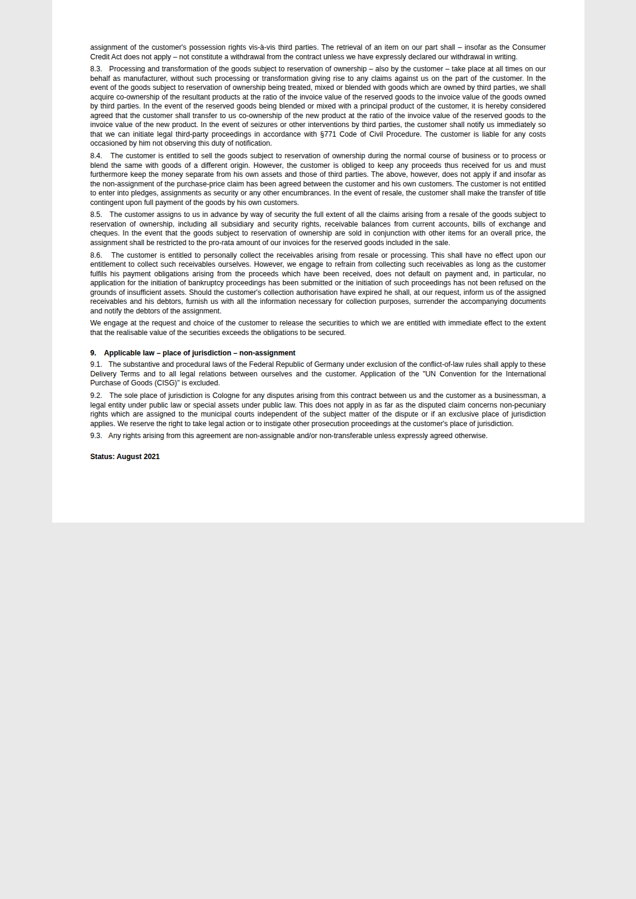assignment of the customer's possession rights vis-à-vis third parties. The retrieval of an item on our part shall – insofar as the Consumer Credit Act does not apply – not constitute a withdrawal from the contract unless we have expressly declared our withdrawal in writing.
8.3. Processing and transformation of the goods subject to reservation of ownership – also by the customer – take place at all times on our behalf as manufacturer, without such processing or transformation giving rise to any claims against us on the part of the customer. In the event of the goods subject to reservation of ownership being treated, mixed or blended with goods which are owned by third parties, we shall acquire co-ownership of the resultant products at the ratio of the invoice value of the reserved goods to the invoice value of the goods owned by third parties. In the event of the reserved goods being blended or mixed with a principal product of the customer, it is hereby considered agreed that the customer shall transfer to us co-ownership of the new product at the ratio of the invoice value of the reserved goods to the invoice value of the new product. In the event of seizures or other interventions by third parties, the customer shall notify us immediately so that we can initiate legal third-party proceedings in accordance with §771 Code of Civil Procedure. The customer is liable for any costs occasioned by him not observing this duty of notification.
8.4. The customer is entitled to sell the goods subject to reservation of ownership during the normal course of business or to process or blend the same with goods of a different origin. However, the customer is obliged to keep any proceeds thus received for us and must furthermore keep the money separate from his own assets and those of third parties. The above, however, does not apply if and insofar as the non-assignment of the purchase-price claim has been agreed between the customer and his own customers. The customer is not entitled to enter into pledges, assignments as security or any other encumbrances. In the event of resale, the customer shall make the transfer of title contingent upon full payment of the goods by his own customers.
8.5. The customer assigns to us in advance by way of security the full extent of all the claims arising from a resale of the goods subject to reservation of ownership, including all subsidiary and security rights, receivable balances from current accounts, bills of exchange and cheques. In the event that the goods subject to reservation of ownership are sold in conjunction with other items for an overall price, the assignment shall be restricted to the pro-rata amount of our invoices for the reserved goods included in the sale.
8.6. The customer is entitled to personally collect the receivables arising from resale or processing. This shall have no effect upon our entitlement to collect such receivables ourselves. However, we engage to refrain from collecting such receivables as long as the customer fulfils his payment obligations arising from the proceeds which have been received, does not default on payment and, in particular, no application for the initiation of bankruptcy proceedings has been submitted or the initiation of such proceedings has not been refused on the grounds of insufficient assets. Should the customer's collection authorisation have expired he shall, at our request, inform us of the assigned receivables and his debtors, furnish us with all the information necessary for collection purposes, surrender the accompanying documents and notify the debtors of the assignment.
We engage at the request and choice of the customer to release the securities to which we are entitled with immediate effect to the extent that the realisable value of the securities exceeds the obligations to be secured.
9. Applicable law – place of jurisdiction – non-assignment
9.1. The substantive and procedural laws of the Federal Republic of Germany under exclusion of the conflict-of-law rules shall apply to these Delivery Terms and to all legal relations between ourselves and the customer. Application of the "UN Convention for the International Purchase of Goods (CISG)" is excluded.
9.2. The sole place of jurisdiction is Cologne for any disputes arising from this contract between us and the customer as a businessman, a legal entity under public law or special assets under public law. This does not apply in as far as the disputed claim concerns non-pecuniary rights which are assigned to the municipal courts independent of the subject matter of the dispute or if an exclusive place of jurisdiction applies. We reserve the right to take legal action or to instigate other prosecution proceedings at the customer's place of jurisdiction.
9.3. Any rights arising from this agreement are non-assignable and/or non-transferable unless expressly agreed otherwise.
Status: August 2021